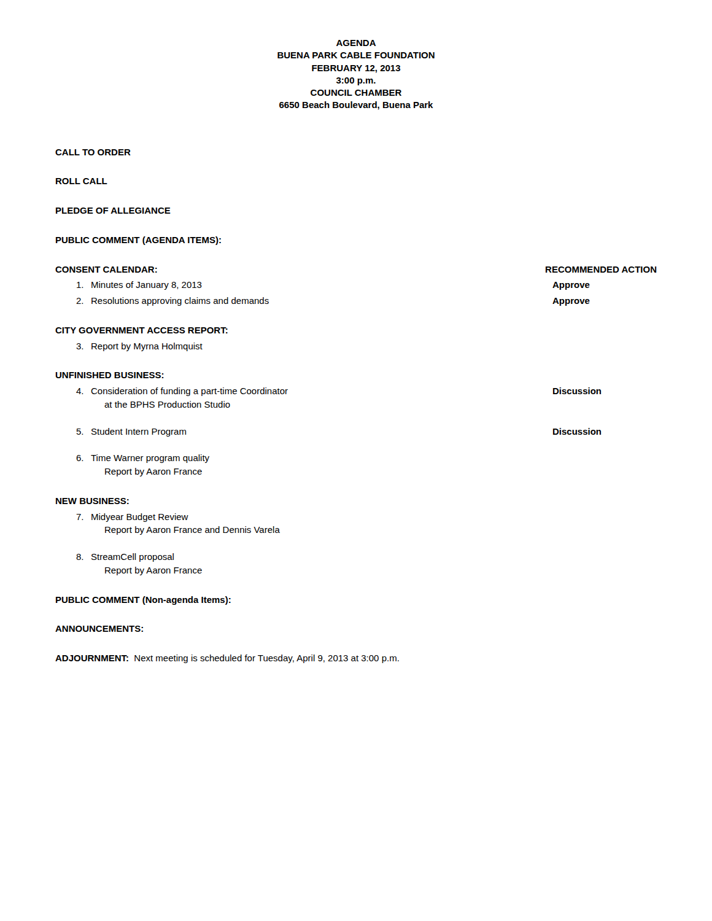AGENDA
BUENA PARK CABLE FOUNDATION
FEBRUARY 12, 2013
3:00 p.m.
COUNCIL CHAMBER
6650 Beach Boulevard, Buena Park
Call to Order
Roll Call
Pledge of Allegiance
Public Comment (Agenda Items):
CONSENT CALENDAR: RECOMMENDED ACTION
1. Minutes of January 8, 2013 Approve
2. Resolutions approving claims and demands Approve
City Government Access Report:
3. Report by Myrna Holmquist
Unfinished Business:
4. Consideration of funding a part-time Coordinator at the BPHS Production Studio Discussion
5. Student Intern Program Discussion
6. Time Warner program quality Report by Aaron France
New Business:
7. Midyear Budget Review Report by Aaron France and Dennis Varela
8. StreamCell proposal Report by Aaron France
PUBLIC COMMENT (Non-agenda Items):
ANNOUNCEMENTS:
ADJOURNMENT: Next meeting is scheduled for Tuesday, April 9, 2013 at 3:00 p.m.